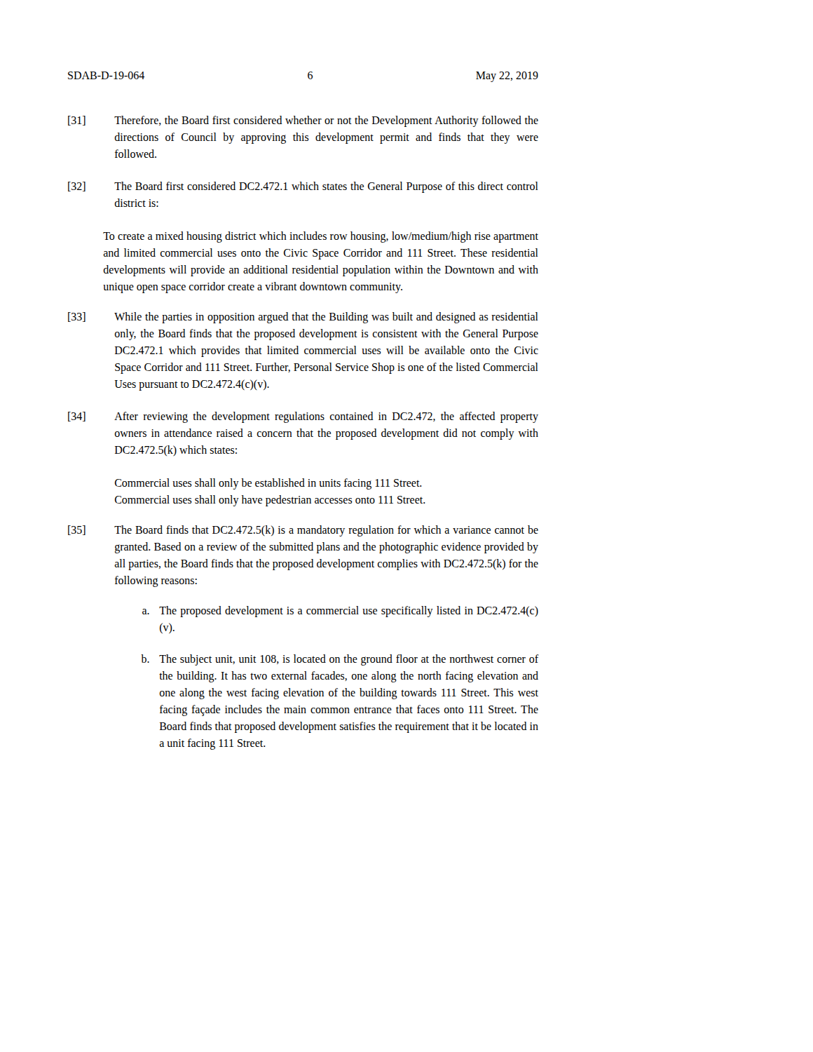SDAB-D-19-064 6 May 22, 2019
[31]
Therefore, the Board first considered whether or not the Development Authority followed the directions of Council by approving this development permit and finds that they were followed.
[32]
The Board first considered DC2.472.1 which states the General Purpose of this direct control district is:
To create a mixed housing district which includes row housing, low/medium/high rise apartment and limited commercial uses onto the Civic Space Corridor and 111 Street. These residential developments will provide an additional residential population within the Downtown and with unique open space corridor create a vibrant downtown community.
[33]
While the parties in opposition argued that the Building was built and designed as residential only, the Board finds that the proposed development is consistent with the General Purpose DC2.472.1 which provides that limited commercial uses will be available onto the Civic Space Corridor and 111 Street. Further, Personal Service Shop is one of the listed Commercial Uses pursuant to DC2.472.4(c)(v).
[34]
After reviewing the development regulations contained in DC2.472, the affected property owners in attendance raised a concern that the proposed development did not comply with DC2.472.5(k) which states:
Commercial uses shall only be established in units facing 111 Street.
Commercial uses shall only have pedestrian accesses onto 111 Street.
[35]
The Board finds that DC2.472.5(k) is a mandatory regulation for which a variance cannot be granted. Based on a review of the submitted plans and the photographic evidence provided by all parties, the Board finds that the proposed development complies with DC2.472.5(k) for the following reasons:
The proposed development is a commercial use specifically listed in DC2.472.4(c)(v).
The subject unit, unit 108, is located on the ground floor at the northwest corner of the building. It has two external facades, one along the north facing elevation and one along the west facing elevation of the building towards 111 Street. This west facing façade includes the main common entrance that faces onto 111 Street. The Board finds that proposed development satisfies the requirement that it be located in a unit facing 111 Street.